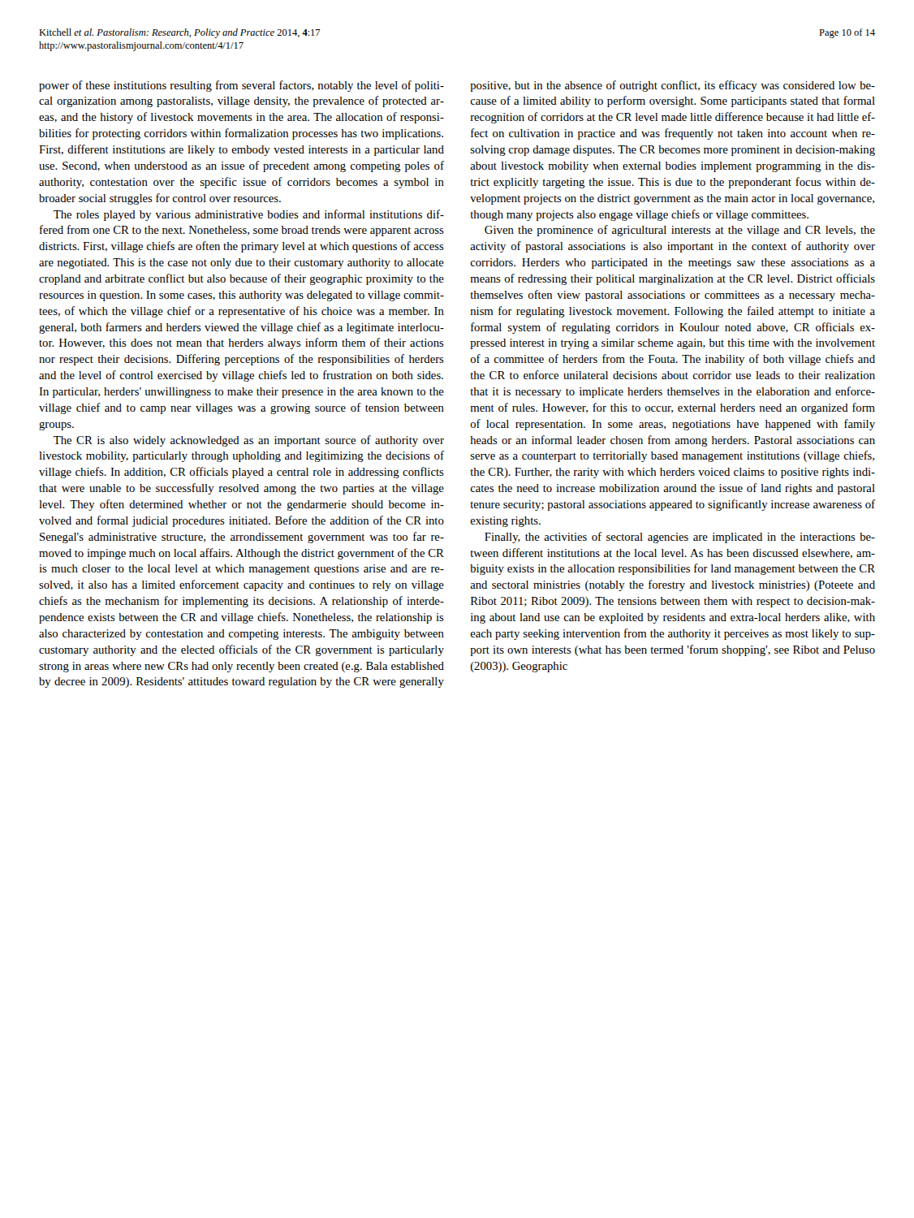Kitchell et al. Pastoralism: Research, Policy and Practice 2014, 4:17 http://www.pastoralismjournal.com/content/4/1/17
Page 10 of 14
power of these institutions resulting from several factors, notably the level of political organization among pastoralists, village density, the prevalence of protected areas, and the history of livestock movements in the area. The allocation of responsibilities for protecting corridors within formalization processes has two implications. First, different institutions are likely to embody vested interests in a particular land use. Second, when understood as an issue of precedent among competing poles of authority, contestation over the specific issue of corridors becomes a symbol in broader social struggles for control over resources.
The roles played by various administrative bodies and informal institutions differed from one CR to the next. Nonetheless, some broad trends were apparent across districts. First, village chiefs are often the primary level at which questions of access are negotiated. This is the case not only due to their customary authority to allocate cropland and arbitrate conflict but also because of their geographic proximity to the resources in question. In some cases, this authority was delegated to village committees, of which the village chief or a representative of his choice was a member. In general, both farmers and herders viewed the village chief as a legitimate interlocutor. However, this does not mean that herders always inform them of their actions nor respect their decisions. Differing perceptions of the responsibilities of herders and the level of control exercised by village chiefs led to frustration on both sides. In particular, herders' unwillingness to make their presence in the area known to the village chief and to camp near villages was a growing source of tension between groups.
The CR is also widely acknowledged as an important source of authority over livestock mobility, particularly through upholding and legitimizing the decisions of village chiefs. In addition, CR officials played a central role in addressing conflicts that were unable to be successfully resolved among the two parties at the village level. They often determined whether or not the gendarmerie should become involved and formal judicial procedures initiated. Before the addition of the CR into Senegal's administrative structure, the arrondissement government was too far removed to impinge much on local affairs. Although the district government of the CR is much closer to the local level at which management questions arise and are resolved, it also has a limited enforcement capacity and continues to rely on village chiefs as the mechanism for implementing its decisions. A relationship of interdependence exists between the CR and village chiefs. Nonetheless, the relationship is also characterized by contestation and competing interests. The ambiguity between customary authority and the elected officials of the CR government is particularly strong in areas where new CRs had only recently been created (e.g. Bala established by decree in 2009). Residents' attitudes toward regulation by the CR were generally positive, but in the absence of outright conflict, its efficacy was considered low because of a limited ability to perform oversight. Some participants stated that formal recognition of corridors at the CR level made little difference because it had little effect on cultivation in practice and was frequently not taken into account when resolving crop damage disputes. The CR becomes more prominent in decision-making about livestock mobility when external bodies implement programming in the district explicitly targeting the issue. This is due to the preponderant focus within development projects on the district government as the main actor in local governance, though many projects also engage village chiefs or village committees.
Given the prominence of agricultural interests at the village and CR levels, the activity of pastoral associations is also important in the context of authority over corridors. Herders who participated in the meetings saw these associations as a means of redressing their political marginalization at the CR level. District officials themselves often view pastoral associations or committees as a necessary mechanism for regulating livestock movement. Following the failed attempt to initiate a formal system of regulating corridors in Koulour noted above, CR officials expressed interest in trying a similar scheme again, but this time with the involvement of a committee of herders from the Fouta. The inability of both village chiefs and the CR to enforce unilateral decisions about corridor use leads to their realization that it is necessary to implicate herders themselves in the elaboration and enforcement of rules. However, for this to occur, external herders need an organized form of local representation. In some areas, negotiations have happened with family heads or an informal leader chosen from among herders. Pastoral associations can serve as a counterpart to territorially based management institutions (village chiefs, the CR). Further, the rarity with which herders voiced claims to positive rights indicates the need to increase mobilization around the issue of land rights and pastoral tenure security; pastoral associations appeared to significantly increase awareness of existing rights.
Finally, the activities of sectoral agencies are implicated in the interactions between different institutions at the local level. As has been discussed elsewhere, ambiguity exists in the allocation responsibilities for land management between the CR and sectoral ministries (notably the forestry and livestock ministries) (Poteete and Ribot 2011; Ribot 2009). The tensions between them with respect to decision-making about land use can be exploited by residents and extra-local herders alike, with each party seeking intervention from the authority it perceives as most likely to support its own interests (what has been termed 'forum shopping', see Ribot and Peluso (2003)). Geographic